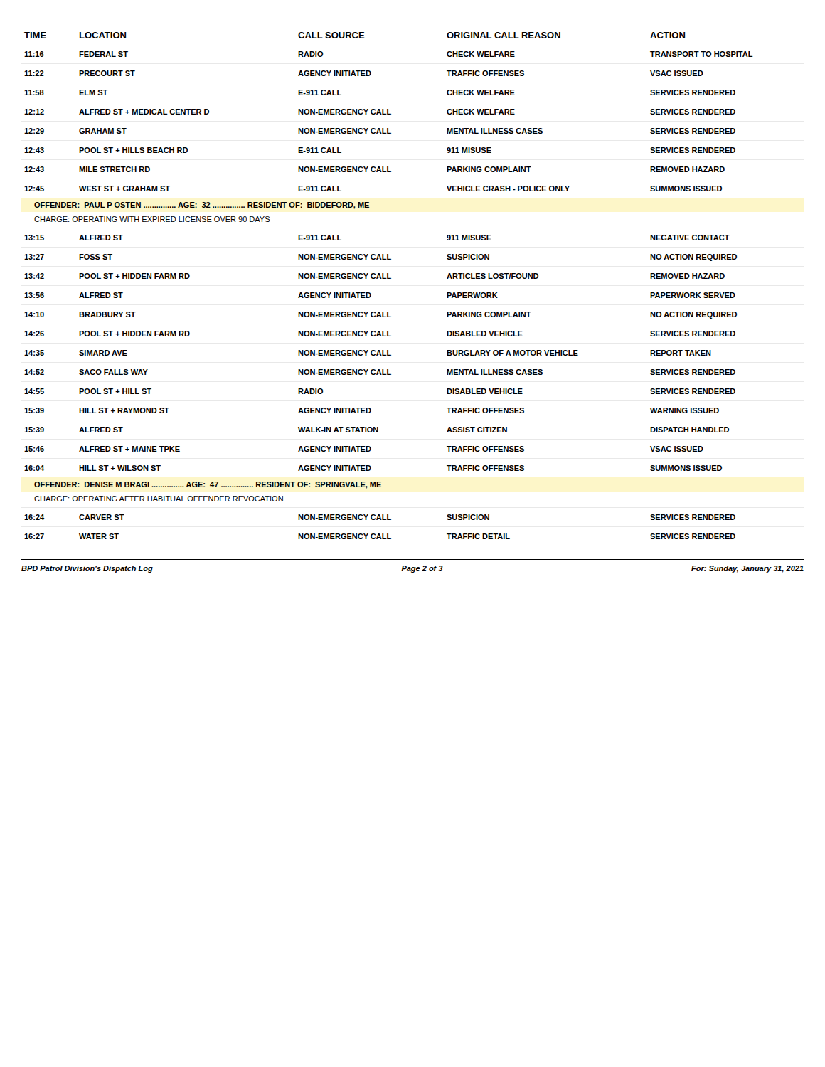| TIME | LOCATION | CALL SOURCE | ORIGINAL CALL REASON | ACTION |
| --- | --- | --- | --- | --- |
| 11:16 | FEDERAL ST | RADIO | CHECK WELFARE | TRANSPORT TO HOSPITAL |
| 11:22 | PRECOURT ST | AGENCY INITIATED | TRAFFIC OFFENSES | VSAC ISSUED |
| 11:58 | ELM ST | E-911 CALL | CHECK WELFARE | SERVICES RENDERED |
| 12:12 | ALFRED ST + MEDICAL CENTER D | NON-EMERGENCY CALL | CHECK WELFARE | SERVICES RENDERED |
| 12:29 | GRAHAM ST | NON-EMERGENCY CALL | MENTAL ILLNESS CASES | SERVICES RENDERED |
| 12:43 | POOL ST + HILLS BEACH RD | E-911 CALL | 911 MISUSE | SERVICES RENDERED |
| 12:43 | MILE STRETCH RD | NON-EMERGENCY CALL | PARKING COMPLAINT | REMOVED HAZARD |
| 12:45 | WEST ST + GRAHAM ST | E-911 CALL | VEHICLE CRASH - POLICE ONLY | SUMMONS ISSUED |
| OFFENDER: PAUL P OSTEN ............... AGE: 32 ............... RESIDENT OF: BIDDEFORD, ME |
| CHARGE: OPERATING WITH EXPIRED LICENSE OVER 90 DAYS |
| 13:15 | ALFRED ST | E-911 CALL | 911 MISUSE | NEGATIVE CONTACT |
| 13:27 | FOSS ST | NON-EMERGENCY CALL | SUSPICION | NO ACTION REQUIRED |
| 13:42 | POOL ST + HIDDEN FARM RD | NON-EMERGENCY CALL | ARTICLES LOST/FOUND | REMOVED HAZARD |
| 13:56 | ALFRED ST | AGENCY INITIATED | PAPERWORK | PAPERWORK SERVED |
| 14:10 | BRADBURY ST | NON-EMERGENCY CALL | PARKING COMPLAINT | NO ACTION REQUIRED |
| 14:26 | POOL ST + HIDDEN FARM RD | NON-EMERGENCY CALL | DISABLED VEHICLE | SERVICES RENDERED |
| 14:35 | SIMARD AVE | NON-EMERGENCY CALL | BURGLARY OF A MOTOR VEHICLE | REPORT TAKEN |
| 14:52 | SACO FALLS WAY | NON-EMERGENCY CALL | MENTAL ILLNESS CASES | SERVICES RENDERED |
| 14:55 | POOL ST + HILL ST | RADIO | DISABLED VEHICLE | SERVICES RENDERED |
| 15:39 | HILL ST + RAYMOND ST | AGENCY INITIATED | TRAFFIC OFFENSES | WARNING ISSUED |
| 15:39 | ALFRED ST | WALK-IN AT STATION | ASSIST CITIZEN | DISPATCH HANDLED |
| 15:46 | ALFRED ST + MAINE TPKE | AGENCY INITIATED | TRAFFIC OFFENSES | VSAC ISSUED |
| 16:04 | HILL ST + WILSON ST | AGENCY INITIATED | TRAFFIC OFFENSES | SUMMONS ISSUED |
| OFFENDER: DENISE M BRAGI ............... AGE: 47 ............... RESIDENT OF: SPRINGVALE, ME |
| CHARGE: OPERATING AFTER HABITUAL OFFENDER REVOCATION |
| 16:24 | CARVER ST | NON-EMERGENCY CALL | SUSPICION | SERVICES RENDERED |
| 16:27 | WATER ST | NON-EMERGENCY CALL | TRAFFIC DETAIL | SERVICES RENDERED |
BPD Patrol Division's Dispatch Log Page 2 of 3 For: Sunday, January 31, 2021